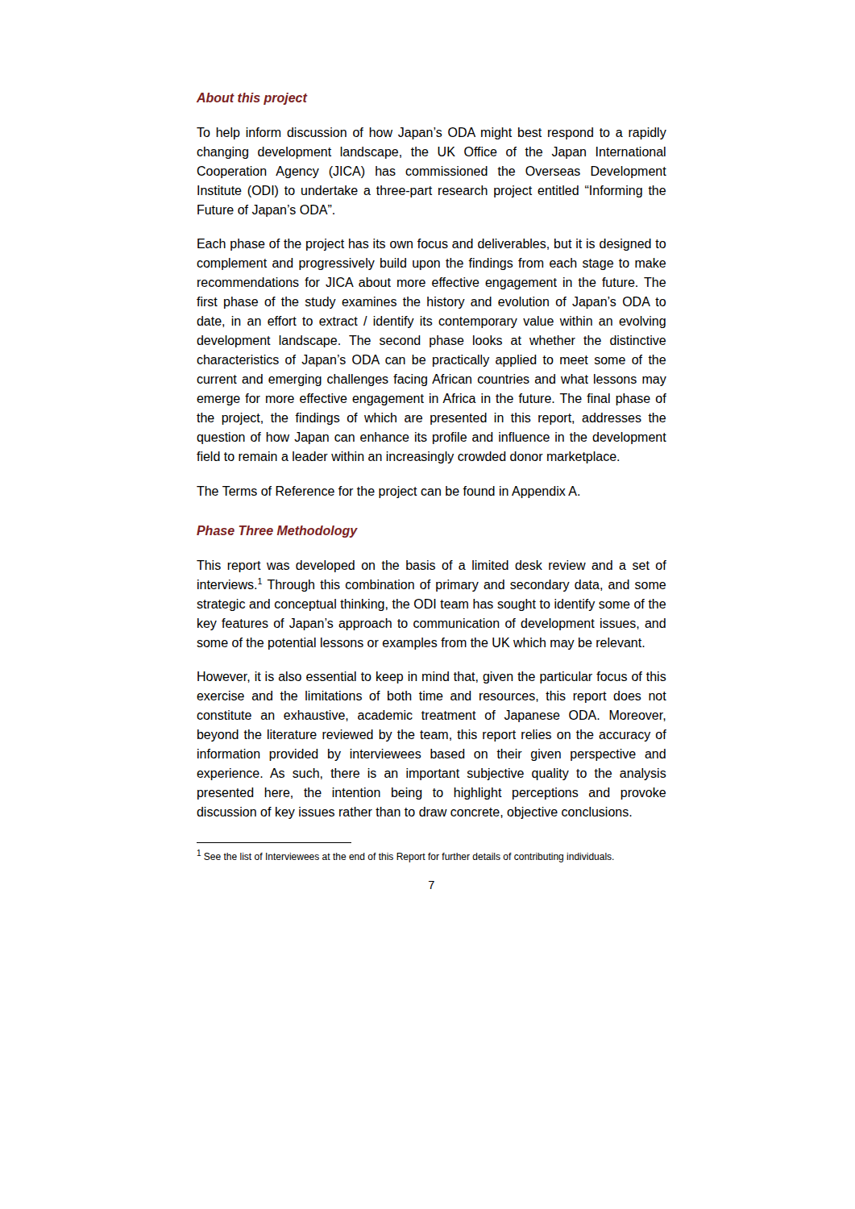About this project
To help inform discussion of how Japan’s ODA might best respond to a rapidly changing development landscape, the UK Office of the Japan International Cooperation Agency (JICA) has commissioned the Overseas Development Institute (ODI) to undertake a three-part research project entitled “Informing the Future of Japan’s ODA”.
Each phase of the project has its own focus and deliverables, but it is designed to complement and progressively build upon the findings from each stage to make recommendations for JICA about more effective engagement in the future. The first phase of the study examines the history and evolution of Japan’s ODA to date, in an effort to extract / identify its contemporary value within an evolving development landscape. The second phase looks at whether the distinctive characteristics of Japan’s ODA can be practically applied to meet some of the current and emerging challenges facing African countries and what lessons may emerge for more effective engagement in Africa in the future. The final phase of the project, the findings of which are presented in this report, addresses the question of how Japan can enhance its profile and influence in the development field to remain a leader within an increasingly crowded donor marketplace.
The Terms of Reference for the project can be found in Appendix A.
Phase Three Methodology
This report was developed on the basis of a limited desk review and a set of interviews.1 Through this combination of primary and secondary data, and some strategic and conceptual thinking, the ODI team has sought to identify some of the key features of Japan’s approach to communication of development issues, and some of the potential lessons or examples from the UK which may be relevant.
However, it is also essential to keep in mind that, given the particular focus of this exercise and the limitations of both time and resources, this report does not constitute an exhaustive, academic treatment of Japanese ODA. Moreover, beyond the literature reviewed by the team, this report relies on the accuracy of information provided by interviewees based on their given perspective and experience. As such, there is an important subjective quality to the analysis presented here, the intention being to highlight perceptions and provoke discussion of key issues rather than to draw concrete, objective conclusions.
1 See the list of Interviewees at the end of this Report for further details of contributing individuals.
7